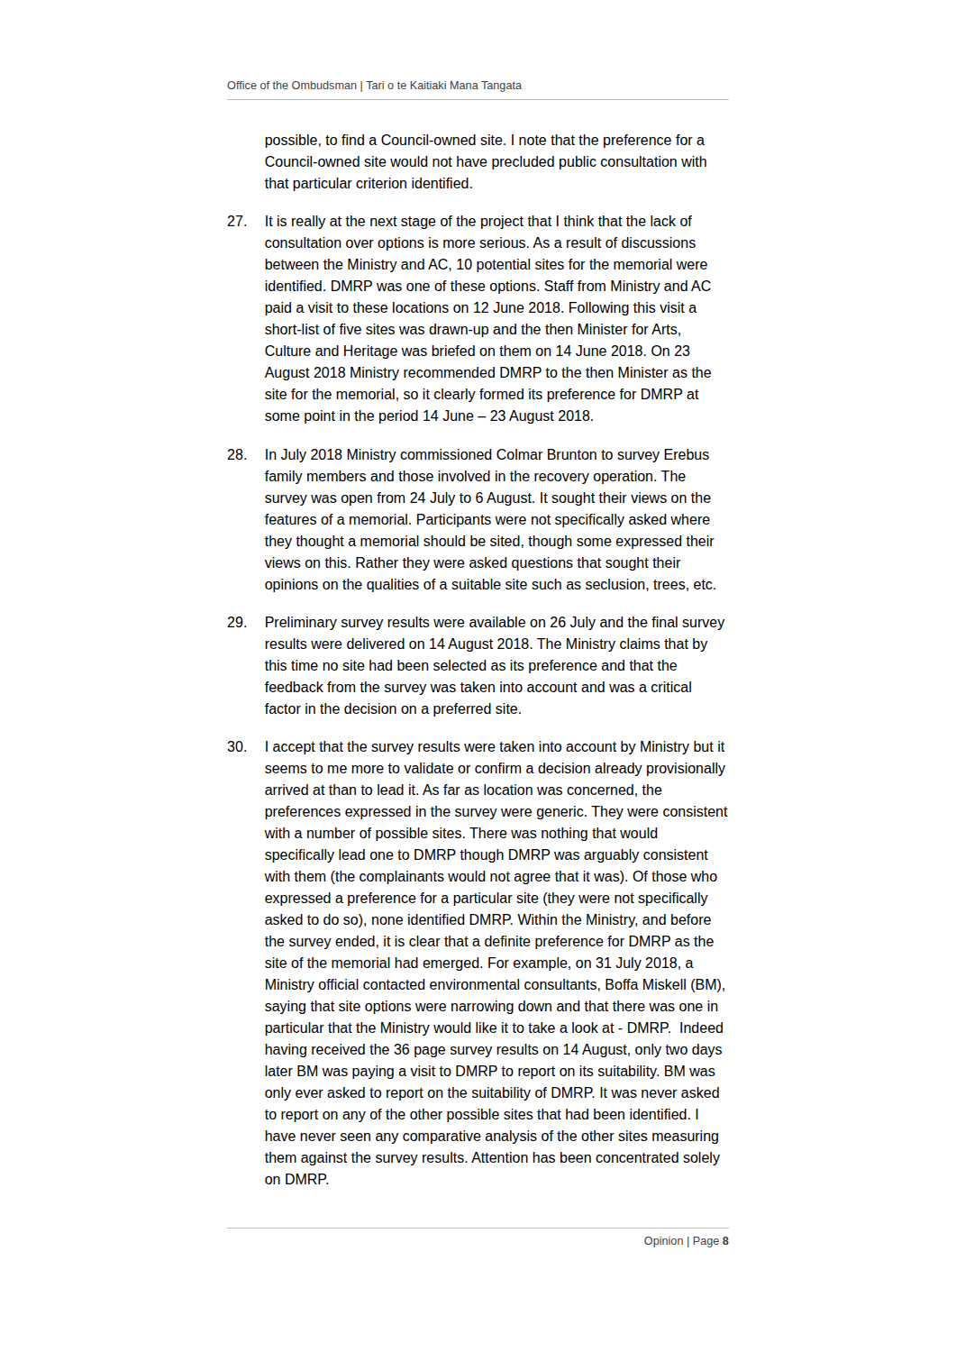Office of the Ombudsman | Tari o te Kaitiaki Mana Tangata
possible, to find a Council-owned site. I note that the preference for a Council-owned site would not have precluded public consultation with that particular criterion identified.
It is really at the next stage of the project that I think that the lack of consultation over options is more serious. As a result of discussions between the Ministry and AC, 10 potential sites for the memorial were identified. DMRP was one of these options. Staff from Ministry and AC paid a visit to these locations on 12 June 2018. Following this visit a short-list of five sites was drawn-up and the then Minister for Arts, Culture and Heritage was briefed on them on 14 June 2018. On 23 August 2018 Ministry recommended DMRP to the then Minister as the site for the memorial, so it clearly formed its preference for DMRP at some point in the period 14 June – 23 August 2018.
In July 2018 Ministry commissioned Colmar Brunton to survey Erebus family members and those involved in the recovery operation. The survey was open from 24 July to 6 August. It sought their views on the features of a memorial. Participants were not specifically asked where they thought a memorial should be sited, though some expressed their views on this. Rather they were asked questions that sought their opinions on the qualities of a suitable site such as seclusion, trees, etc.
Preliminary survey results were available on 26 July and the final survey results were delivered on 14 August 2018. The Ministry claims that by this time no site had been selected as its preference and that the feedback from the survey was taken into account and was a critical factor in the decision on a preferred site.
I accept that the survey results were taken into account by Ministry but it seems to me more to validate or confirm a decision already provisionally arrived at than to lead it. As far as location was concerned, the preferences expressed in the survey were generic. They were consistent with a number of possible sites. There was nothing that would specifically lead one to DMRP though DMRP was arguably consistent with them (the complainants would not agree that it was). Of those who expressed a preference for a particular site (they were not specifically asked to do so), none identified DMRP. Within the Ministry, and before the survey ended, it is clear that a definite preference for DMRP as the site of the memorial had emerged. For example, on 31 July 2018, a Ministry official contacted environmental consultants, Boffa Miskell (BM), saying that site options were narrowing down and that there was one in particular that the Ministry would like it to take a look at - DMRP. Indeed having received the 36 page survey results on 14 August, only two days later BM was paying a visit to DMRP to report on its suitability. BM was only ever asked to report on the suitability of DMRP. It was never asked to report on any of the other possible sites that had been identified. I have never seen any comparative analysis of the other sites measuring them against the survey results. Attention has been concentrated solely on DMRP.
Opinion | Page 8